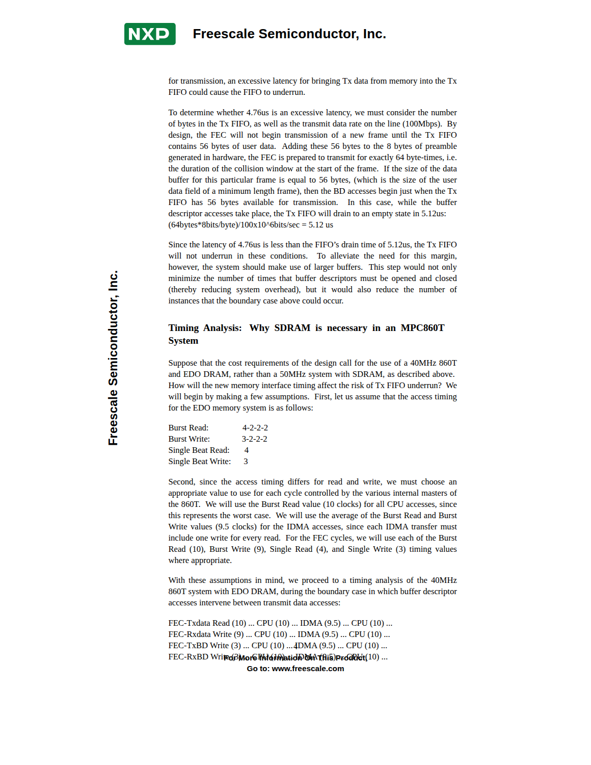Freescale Semiconductor, Inc.
Freescale Semiconductor, Inc.
for transmission, an excessive latency for bringing Tx data from memory into the Tx FIFO could cause the FIFO to underrun.
To determine whether 4.76us is an excessive latency, we must consider the number of bytes in the Tx FIFO, as well as the transmit data rate on the line (100Mbps). By design, the FEC will not begin transmission of a new frame until the Tx FIFO contains 56 bytes of user data. Adding these 56 bytes to the 8 bytes of preamble generated in hardware, the FEC is prepared to transmit for exactly 64 byte-times, i.e. the duration of the collision window at the start of the frame. If the size of the data buffer for this particular frame is equal to 56 bytes, (which is the size of the user data field of a minimum length frame), then the BD accesses begin just when the Tx FIFO has 56 bytes available for transmission. In this case, while the buffer descriptor accesses take place, the Tx FIFO will drain to an empty state in 5.12us:
(64bytes*8bits/byte)/100x10^6bits/sec = 5.12 us
Since the latency of 4.76us is less than the FIFO’s drain time of 5.12us, the Tx FIFO will not underrun in these conditions. To alleviate the need for this margin, however, the system should make use of larger buffers. This step would not only minimize the number of times that buffer descriptors must be opened and closed (thereby reducing system overhead), but it would also reduce the number of instances that the boundary case above could occur.
Timing Analysis: Why SDRAM is necessary in an MPC860T System
Suppose that the cost requirements of the design call for the use of a 40MHz 860T and EDO DRAM, rather than a 50MHz system with SDRAM, as described above. How will the new memory interface timing affect the risk of Tx FIFO underrun? We will begin by making a few assumptions. First, let us assume that the access timing for the EDO memory system is as follows:
Burst Read: 4-2-2-2 Burst Write: 3-2-2-2 Single Beat Read: 4 Single Beat Write: 3
Second, since the access timing differs for read and write, we must choose an appropriate value to use for each cycle controlled by the various internal masters of the 860T. We will use the Burst Read value (10 clocks) for all CPU accesses, since this represents the worst case. We will use the average of the Burst Read and Burst Write values (9.5 clocks) for the IDMA accesses, since each IDMA transfer must include one write for every read. For the FEC cycles, we will use each of the Burst Read (10), Burst Write (9), Single Read (4), and Single Write (3) timing values where appropriate.
With these assumptions in mind, we proceed to a timing analysis of the 40MHz 860T system with EDO DRAM, during the boundary case in which buffer descriptor accesses intervene between transmit data accesses:
FEC-Txdata Read (10) ... CPU (10) ... IDMA (9.5) ... CPU (10) ... FEC-Rxdata Write (9) ... CPU (10) ... IDMA (9.5) ... CPU (10) ... FEC-TxBD Write (3) ... CPU (10) ... IDMA (9.5) ... CPU (10) ... FEC-RxBD Write (3) ... CPU (10) ... IDMA (9.5) ... CPU (10) ...
4
For More Information On This Product,
Go to: www.freescale.com